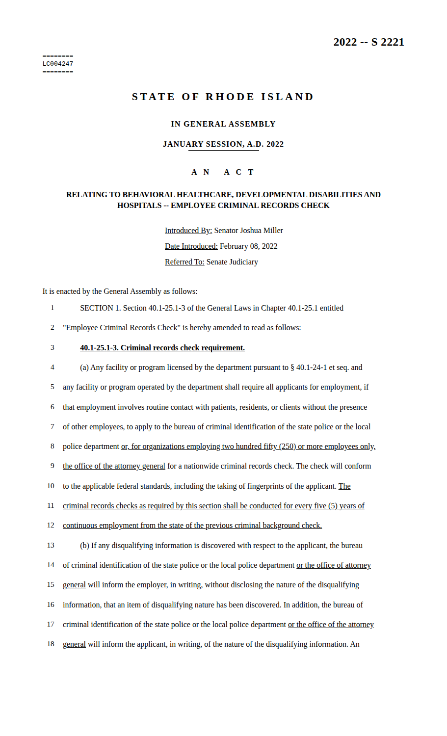2022 -- S 2221
========
LC004247
========
STATE OF RHODE ISLAND
IN GENERAL ASSEMBLY
JANUARY SESSION, A.D. 2022
A N A C T
RELATING TO BEHAVIORAL HEALTHCARE, DEVELOPMENTAL DISABILITIES AND
HOSPITALS -- EMPLOYEE CRIMINAL RECORDS CHECK
Introduced By: Senator Joshua Miller
Date Introduced: February 08, 2022
Referred To: Senate Judiciary
It is enacted by the General Assembly as follows:
SECTION 1. Section 40.1-25.1-3 of the General Laws in Chapter 40.1-25.1 entitled
"Employee Criminal Records Check" is hereby amended to read as follows:
40.1-25.1-3. Criminal records check requirement.
(a) Any facility or program licensed by the department pursuant to § 40.1-24-1 et seq. and
any facility or program operated by the department shall require all applicants for employment, if
that employment involves routine contact with patients, residents, or clients without the presence
of other employees, to apply to the bureau of criminal identification of the state police or the local
police department or, for organizations employing two hundred fifty (250) or more employees only,
the office of the attorney general for a nationwide criminal records check. The check will conform
to the applicable federal standards, including the taking of fingerprints of the applicant. The
criminal records checks as required by this section shall be conducted for every five (5) years of
continuous employment from the state of the previous criminal background check.
(b) If any disqualifying information is discovered with respect to the applicant, the bureau
of criminal identification of the state police or the local police department or the office of attorney
general will inform the employer, in writing, without disclosing the nature of the disqualifying
information, that an item of disqualifying nature has been discovered. In addition, the bureau of
criminal identification of the state police or the local police department or the office of the attorney
general will inform the applicant, in writing, of the nature of the disqualifying information. An